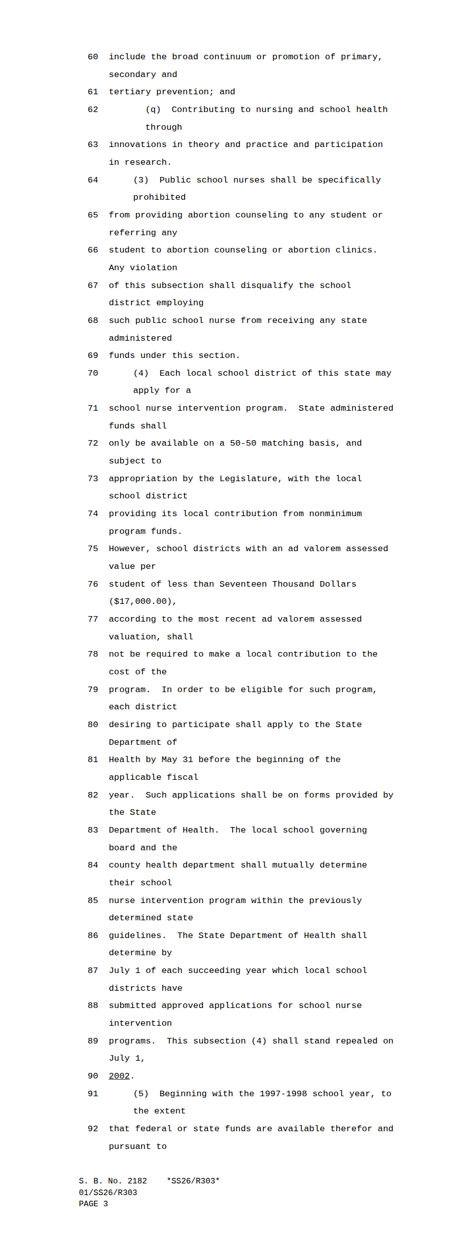60 include the broad continuum or promotion of primary, secondary and
61 tertiary prevention; and
62(q) Contributing to nursing and school health through
63 innovations in theory and practice and participation in research.
64(3) Public school nurses shall be specifically prohibited
65 from providing abortion counseling to any student or referring any
66 student to abortion counseling or abortion clinics. Any violation
67 of this subsection shall disqualify the school district employing
68 such public school nurse from receiving any state administered
69 funds under this section.
70(4) Each local school district of this state may apply for a
71 school nurse intervention program. State administered funds shall
72 only be available on a 50-50 matching basis, and subject to
73 appropriation by the Legislature, with the local school district
74 providing its local contribution from nonminimum program funds.
75 However, school districts with an ad valorem assessed value per
76 student of less than Seventeen Thousand Dollars ($17,000.00),
77 according to the most recent ad valorem assessed valuation, shall
78 not be required to make a local contribution to the cost of the
79 program. In order to be eligible for such program, each district
80 desiring to participate shall apply to the State Department of
81 Health by May 31 before the beginning of the applicable fiscal
82 year. Such applications shall be on forms provided by the State
83 Department of Health. The local school governing board and the
84 county health department shall mutually determine their school
85 nurse intervention program within the previously determined state
86 guidelines. The State Department of Health shall determine by
87 July 1 of each succeeding year which local school districts have
88 submitted approved applications for school nurse intervention
89 programs. This subsection (4) shall stand repealed on July 1,
902002.
91(5) Beginning with the 1997-1998 school year, to the extent
92 that federal or state funds are available therefor and pursuant to
S. B. No. 2182 *SS26/R303*
01/SS26/R303
PAGE 3